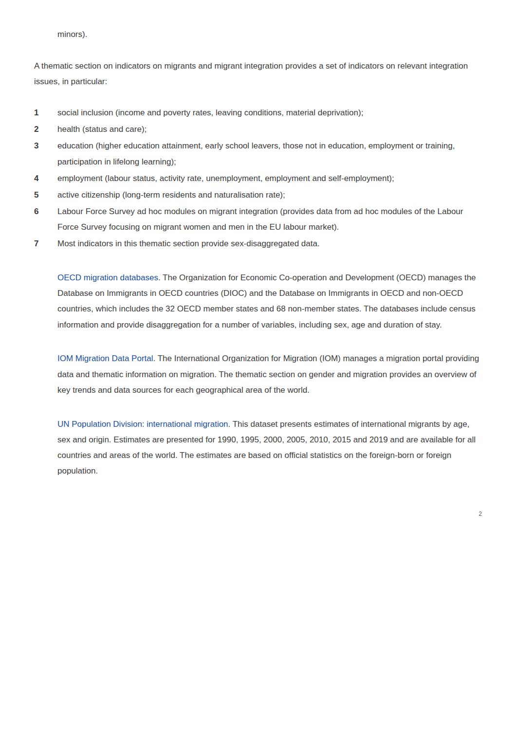minors).
A thematic section on indicators on migrants and migrant integration provides a set of indicators on relevant integration issues, in particular:
social inclusion (income and poverty rates, leaving conditions, material deprivation);
health (status and care);
education (higher education attainment, early school leavers, those not in education, employment or training, participation in lifelong learning);
employment (labour status, activity rate, unemployment, employment and self-employment);
active citizenship (long-term residents and naturalisation rate);
Labour Force Survey ad hoc modules on migrant integration (provides data from ad hoc modules of the Labour Force Survey focusing on migrant women and men in the EU labour market).
Most indicators in this thematic section provide sex-disaggregated data.
OECD migration databases. The Organization for Economic Co-operation and Development (OECD) manages the Database on Immigrants in OECD countries (DIOC) and the Database on Immigrants in OECD and non-OECD countries, which includes the 32 OECD member states and 68 non-member states. The databases include census information and provide disaggregation for a number of variables, including sex, age and duration of stay.
IOM Migration Data Portal. The International Organization for Migration (IOM) manages a migration portal providing data and thematic information on migration. The thematic section on gender and migration provides an overview of key trends and data sources for each geographical area of the world.
UN Population Division: international migration. This dataset presents estimates of international migrants by age, sex and origin. Estimates are presented for 1990, 1995, 2000, 2005, 2010, 2015 and 2019 and are available for all countries and areas of the world. The estimates are based on official statistics on the foreign-born or foreign population.
2